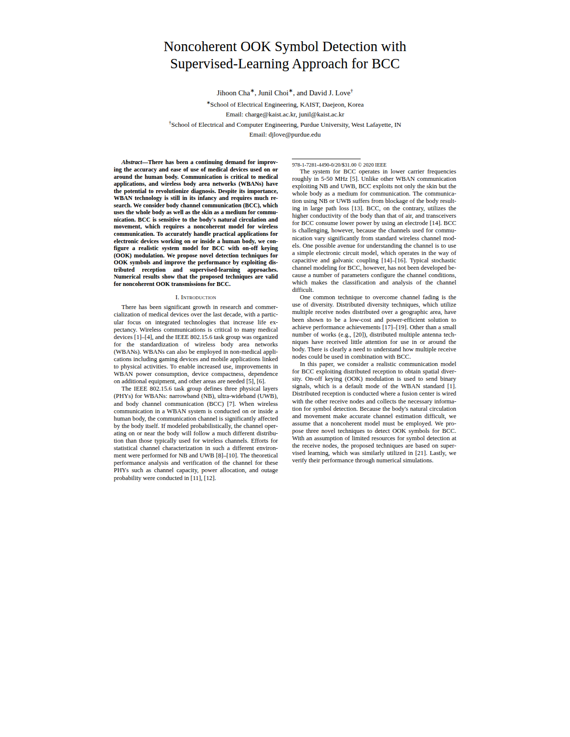Noncoherent OOK Symbol Detection with
Supervised-Learning Approach for BCC
Jihoon Cha∗, Junil Choi∗, and David J. Love†
∗School of Electrical Engineering, KAIST, Daejeon, Korea
Email: charge@kaist.ac.kr, junil@kaist.ac.kr
†School of Electrical and Computer Engineering, Purdue University, West Lafayette, IN
Email: djlove@purdue.edu
Abstract—There has been a continuing demand for improving the accuracy and ease of use of medical devices used on or around the human body. Communication is critical to medical applications, and wireless body area networks (WBANs) have the potential to revolutionize diagnosis. Despite its importance, WBAN technology is still in its infancy and requires much research. We consider body channel communication (BCC), which uses the whole body as well as the skin as a medium for communication. BCC is sensitive to the body's natural circulation and movement, which requires a noncoherent model for wireless communication. To accurately handle practical applications for electronic devices working on or inside a human body, we configure a realistic system model for BCC with on-off keying (OOK) modulation. We propose novel detection techniques for OOK symbols and improve the performance by exploiting distributed reception and supervised-learning approaches. Numerical results show that the proposed techniques are valid for noncoherent OOK transmissions for BCC.
I. Introduction
There has been significant growth in research and commercialization of medical devices over the last decade, with a particular focus on integrated technologies that increase life expectancy. Wireless communications is critical to many medical devices [1]–[4], and the IEEE 802.15.6 task group was organized for the standardization of wireless body area networks (WBANs). WBANs can also be employed in non-medical applications including gaming devices and mobile applications linked to physical activities. To enable increased use, improvements in WBAN power consumption, device compactness, dependence on additional equipment, and other areas are needed [5], [6].
The IEEE 802.15.6 task group defines three physical layers (PHYs) for WBANs: narrowband (NB), ultra-wideband (UWB), and body channel communication (BCC) [7]. When wireless communication in a WBAN system is conducted on or inside a human body, the communication channel is significantly affected by the body itself. If modeled probabilistically, the channel operating on or near the body will follow a much different distribution than those typically used for wireless channels. Efforts for statistical channel characterization in such a different environment were performed for NB and UWB [8]–[10]. The theoretical performance analysis and verification of the channel for these PHYs such as channel capacity, power allocation, and outage probability were conducted in [11], [12].
978-1-7281-4490-0/20/$31.00 © 2020 IEEE
The system for BCC operates in lower carrier frequencies roughly in 5-50 MHz [5]. Unlike other WBAN communication exploiting NB and UWB, BCC exploits not only the skin but the whole body as a medium for communication. The communication using NB or UWB suffers from blockage of the body resulting in large path loss [13]. BCC, on the contrary, utilizes the higher conductivity of the body than that of air, and transceivers for BCC consume lower power by using an electrode [14]. BCC is challenging, however, because the channels used for communication vary significantly from standard wireless channel models. One possible avenue for understanding the channel is to use a simple electronic circuit model, which operates in the way of capacitive and galvanic coupling [14]–[16]. Typical stochastic channel modeling for BCC, however, has not been developed because a number of parameters configure the channel conditions, which makes the classification and analysis of the channel difficult.
One common technique to overcome channel fading is the use of diversity. Distributed diversity techniques, which utilize multiple receive nodes distributed over a geographic area, have been shown to be a low-cost and power-efficient solution to achieve performance achievements [17]–[19]. Other than a small number of works (e.g., [20]), distributed multiple antenna techniques have received little attention for use in or around the body. There is clearly a need to understand how multiple receive nodes could be used in combination with BCC.
In this paper, we consider a realistic communication model for BCC exploiting distributed reception to obtain spatial diversity. On-off keying (OOK) modulation is used to send binary signals, which is a default mode of the WBAN standard [1]. Distributed reception is conducted where a fusion center is wired with the other receive nodes and collects the necessary information for symbol detection. Because the body's natural circulation and movement make accurate channel estimation difficult, we assume that a noncoherent model must be employed. We propose three novel techniques to detect OOK symbols for BCC. With an assumption of limited resources for symbol detection at the receive nodes, the proposed techniques are based on supervised learning, which was similarly utilized in [21]. Lastly, we verify their performance through numerical simulations.